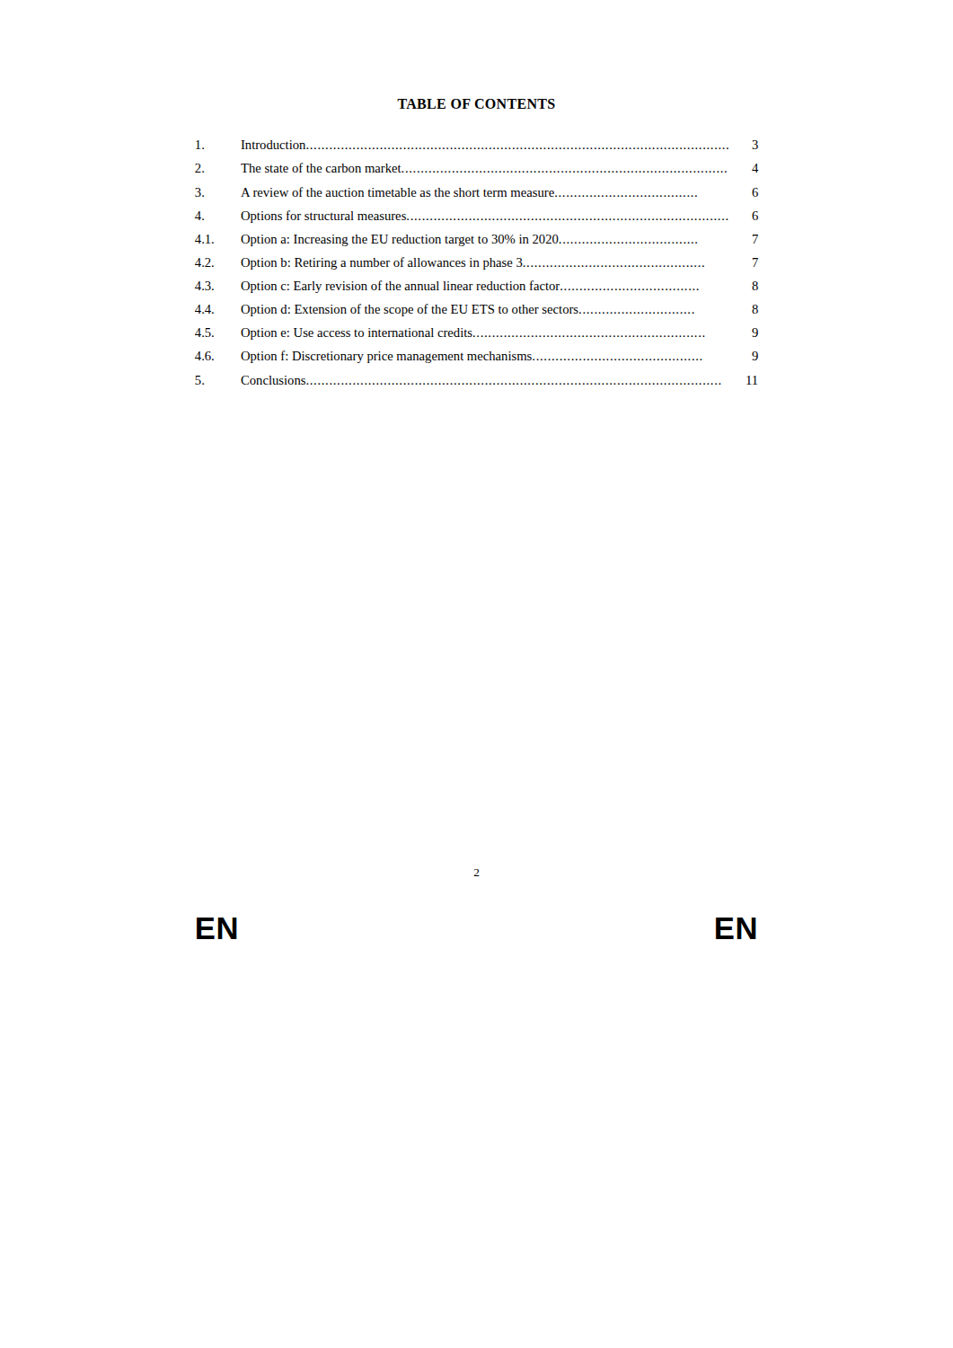Table of Contents
| 1. | Introduction ............................................................................................................. | 3 |
| 2. | The state of the carbon market .................................................................................... | 4 |
| 3. | A review of the auction timetable as the short term measure ..................................... | 6 |
| 4. | Options for structural measures ................................................................................... | 6 |
| 4.1. | Option a: Increasing the EU reduction target to 30% in 2020 .................................... | 7 |
| 4.2. | Option b: Retiring a number of allowances in phase 3 ............................................... | 7 |
| 4.3. | Option c: Early revision of the annual linear reduction factor .................................... | 8 |
| 4.4. | Option d: Extension of the scope of the EU ETS to other sectors .............................. | 8 |
| 4.5. | Option e: Use access to international credits ............................................................ | 9 |
| 4.6. | Option f: Discretionary price management mechanisms ............................................ | 9 |
| 5. | Conclusions ........................................................................................................... | 11 |
EN 2 EN